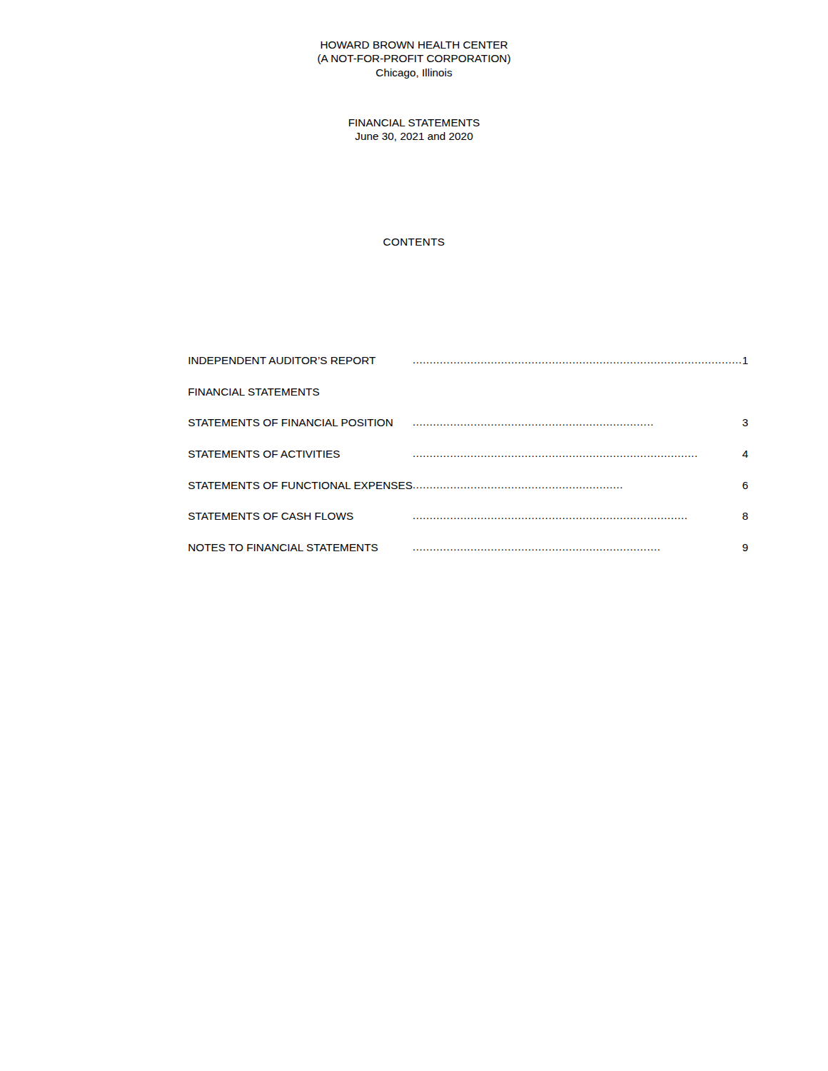HOWARD BROWN HEALTH CENTER
(A NOT-FOR-PROFIT CORPORATION)
Chicago, Illinois
FINANCIAL STATEMENTS
June 30, 2021 and 2020
CONTENTS
| INDEPENDENT AUDITOR’S REPORT | ................................................................................................. | 1 |
| FINANCIAL STATEMENTS | | |
| STATEMENTS OF FINANCIAL POSITION | ....................................................................... | 3 |
| STATEMENTS OF ACTIVITIES | .................................................................................... | 4 |
| STATEMENTS OF FUNCTIONAL EXPENSES | .............................................................. | 6 |
| STATEMENTS OF CASH FLOWS | ................................................................................. | 8 |
| NOTES TO FINANCIAL STATEMENTS | ......................................................................... | 9 |